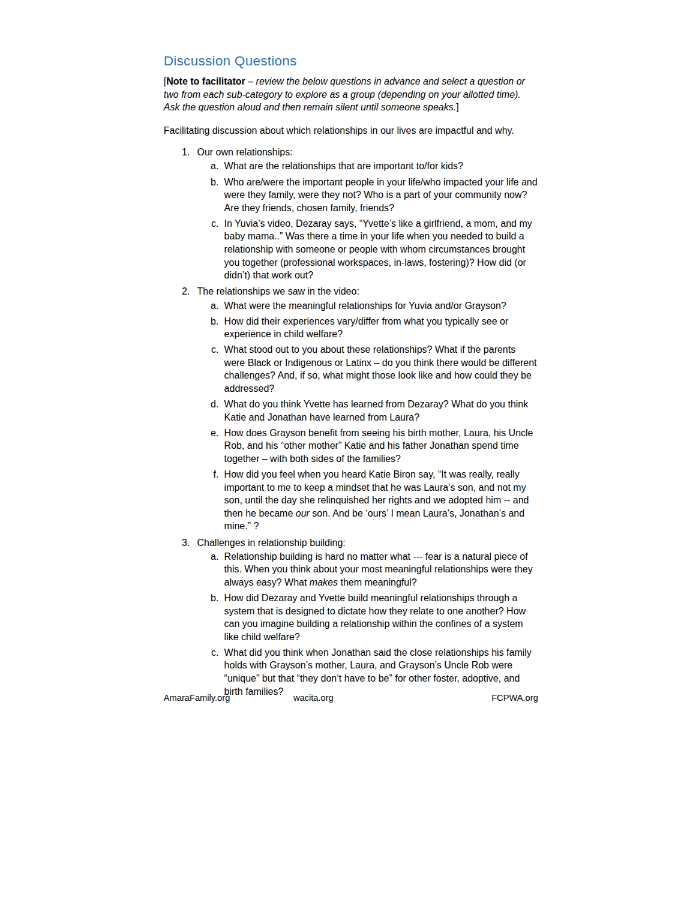Discussion Questions
[Note to facilitator – review the below questions in advance and select a question or two from each sub-category to explore as a group (depending on your allotted time). Ask the question aloud and then remain silent until someone speaks.]
Facilitating discussion about which relationships in our lives are impactful and why.
Our own relationships:
What are the relationships that are important to/for kids?
Who are/were the important people in your life/who impacted your life and were they family, were they not? Who is a part of your community now? Are they friends, chosen family, friends?
In Yuvia’s video, Dezaray says, “Yvette’s like a girlfriend, a mom, and my baby mama..” Was there a time in your life when you needed to build a relationship with someone or people with whom circumstances brought you together (professional workspaces, in-laws, fostering)? How did (or didn’t) that work out?
The relationships we saw in the video:
What were the meaningful relationships for Yuvia and/or Grayson?
How did their experiences vary/differ from what you typically see or experience in child welfare?
What stood out to you about these relationships? What if the parents were Black or Indigenous or Latinx – do you think there would be different challenges? And, if so, what might those look like and how could they be addressed?
What do you think Yvette has learned from Dezaray? What do you think Katie and Jonathan have learned from Laura?
How does Grayson benefit from seeing his birth mother, Laura, his Uncle Rob, and his “other mother” Katie and his father Jonathan spend time together – with both sides of the families?
How did you feel when you heard Katie Biron say, “It was really, really important to me to keep a mindset that he was Laura’s son, and not my son, until the day she relinquished her rights and we adopted him -- and then he became our son. And be ‘ours’ I mean Laura’s, Jonathan’s and mine.” ?
Challenges in relationship building:
Relationship building is hard no matter what --- fear is a natural piece of this. When you think about your most meaningful relationships were they always easy? What makes them meaningful?
How did Dezaray and Yvette build meaningful relationships through a system that is designed to dictate how they relate to one another? How can you imagine building a relationship within the confines of a system like child welfare?
What did you think when Jonathan said the close relationships his family holds with Grayson’s mother, Laura, and Grayson’s Uncle Rob were “unique” but that “they don’t have to be” for other foster, adoptive, and birth families?
AmaraFamily.org wacita.org FCPWA.org